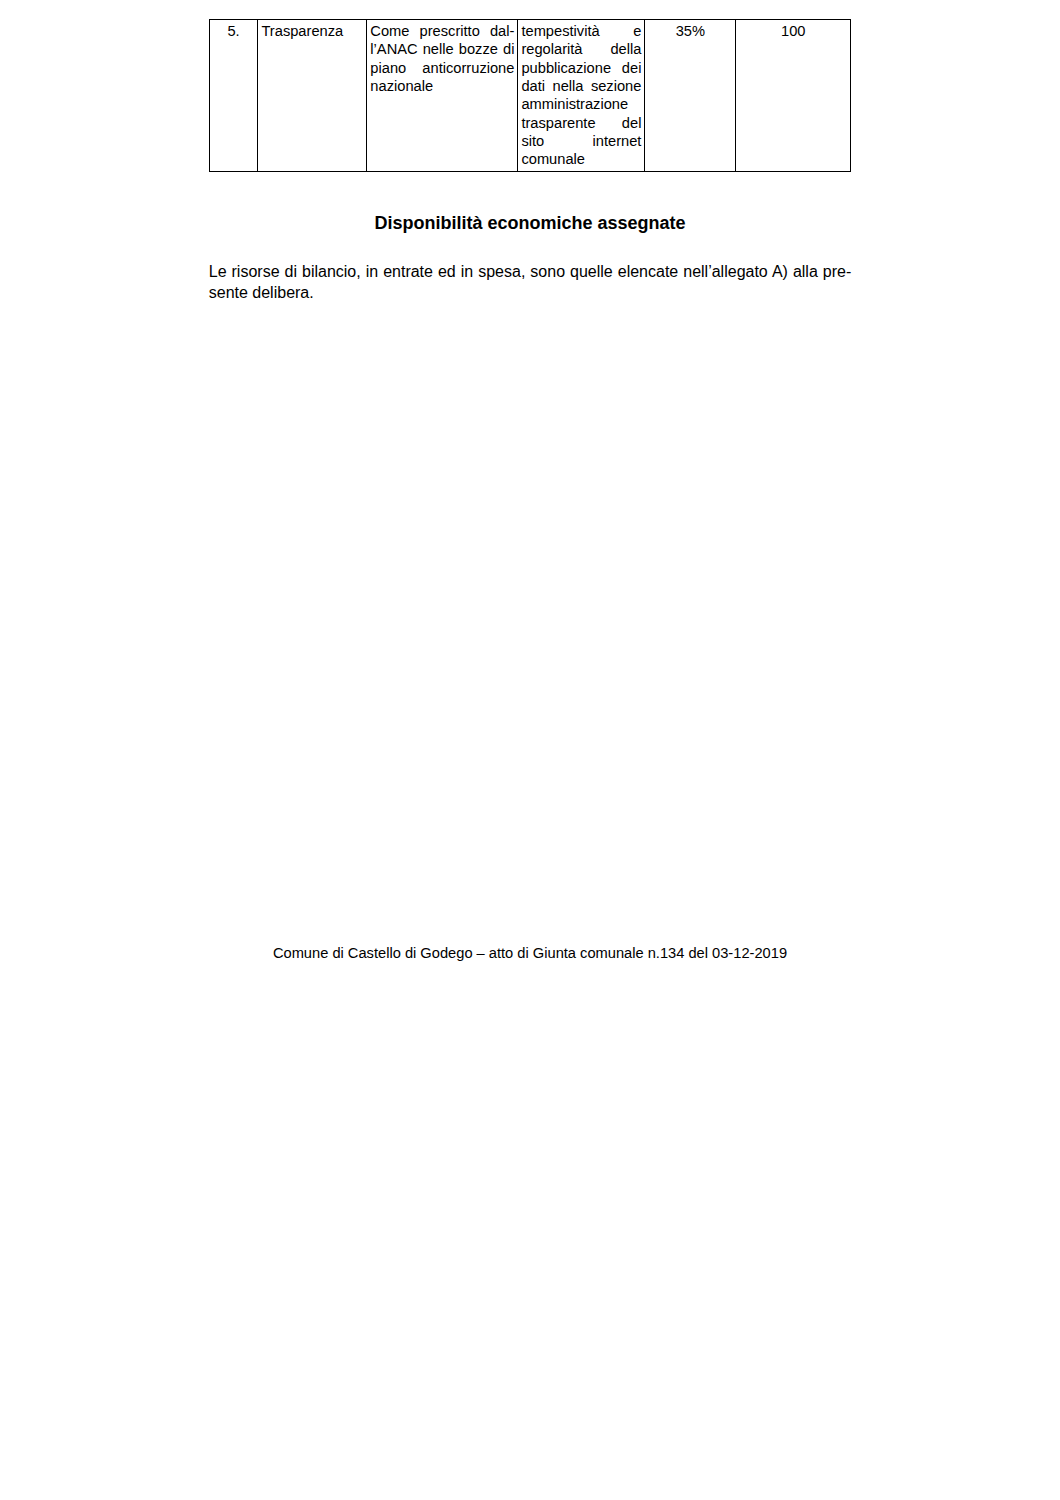| 5. | Trasparenza | Come prescritto dall’ANAC nelle bozze di piano anticorruzione nazionale | tempestività e regolarità della pubblicazione dei dati nella sezione amministrazione trasparente del sito internet comunale | 35% | 100 |
Disponibilità economiche assegnate
Le risorse di bilancio, in entrate ed in spesa, sono quelle elencate nell’allegato A) alla presente delibera.
Comune di Castello di Godego – atto di Giunta comunale n.134 del 03-12-2019